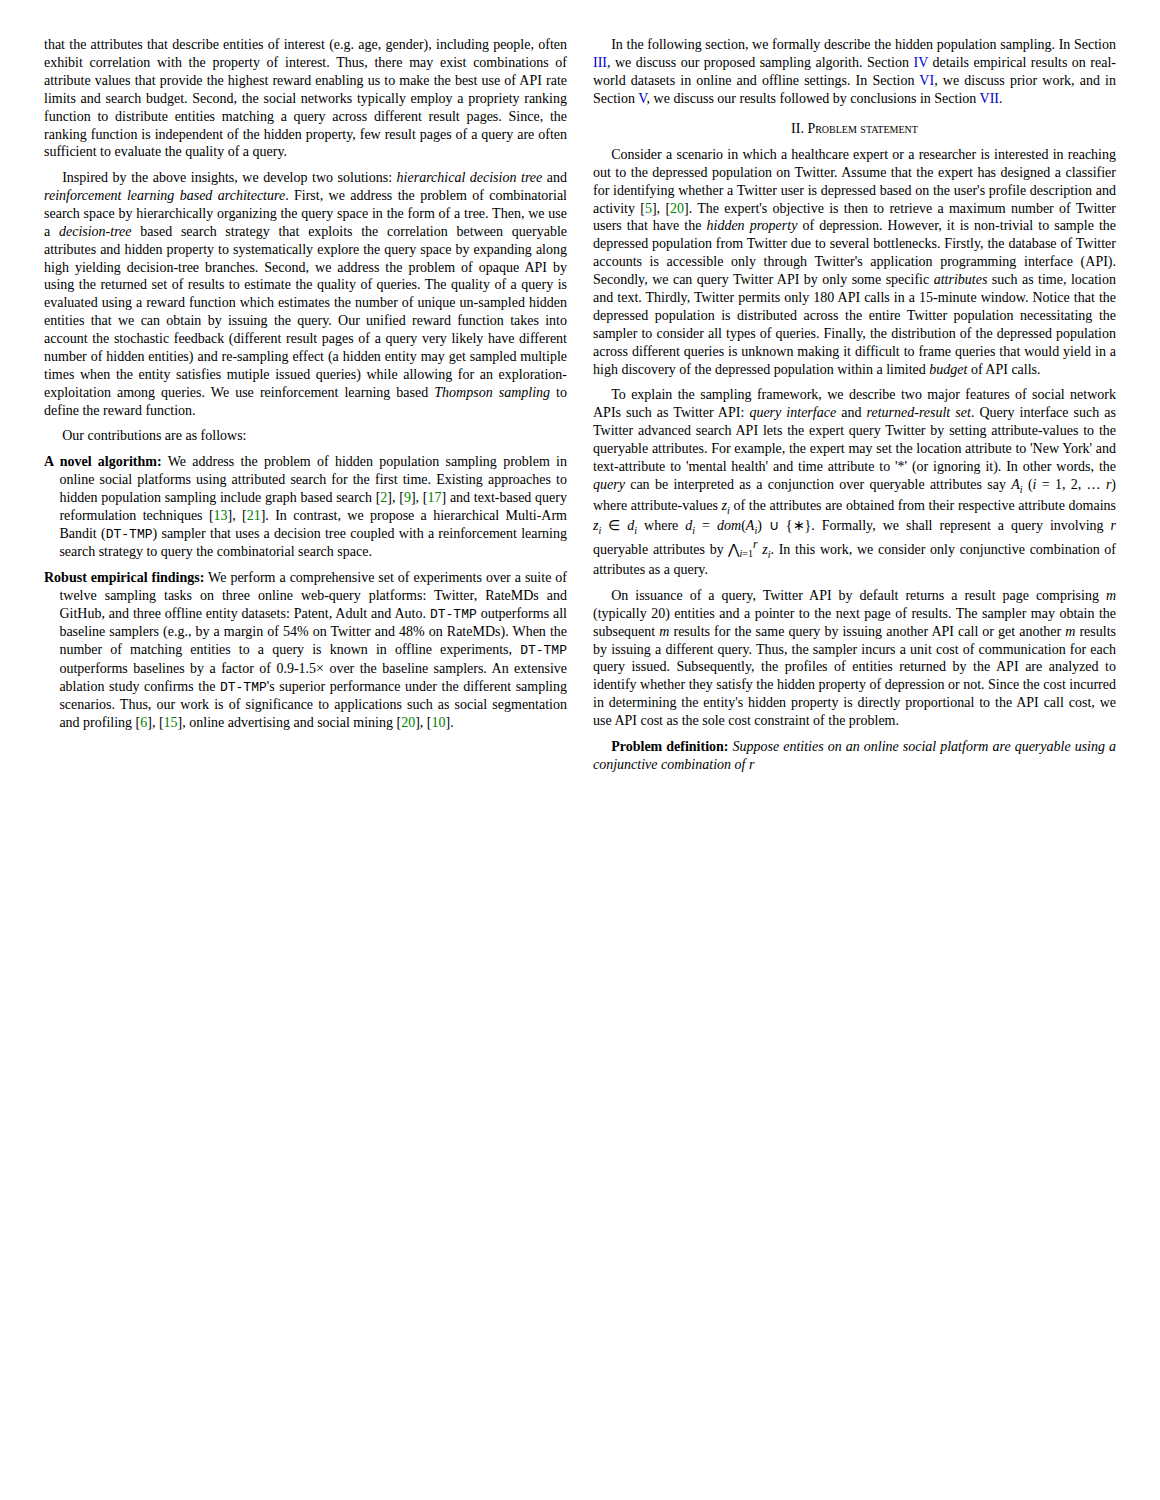that the attributes that describe entities of interest (e.g. age, gender), including people, often exhibit correlation with the property of interest. Thus, there may exist combinations of attribute values that provide the highest reward enabling us to make the best use of API rate limits and search budget. Second, the social networks typically employ a propriety ranking function to distribute entities matching a query across different result pages. Since, the ranking function is independent of the hidden property, few result pages of a query are often sufficient to evaluate the quality of a query.
Inspired by the above insights, we develop two solutions: hierarchical decision tree and reinforcement learning based architecture. First, we address the problem of combinatorial search space by hierarchically organizing the query space in the form of a tree. Then, we use a decision-tree based search strategy that exploits the correlation between queryable attributes and hidden property to systematically explore the query space by expanding along high yielding decision-tree branches. Second, we address the problem of opaque API by using the returned set of results to estimate the quality of queries. The quality of a query is evaluated using a reward function which estimates the number of unique un-sampled hidden entities that we can obtain by issuing the query. Our unified reward function takes into account the stochastic feedback (different result pages of a query very likely have different number of hidden entities) and re-sampling effect (a hidden entity may get sampled multiple times when the entity satisfies mutiple issued queries) while allowing for an exploration-exploitation among queries. We use reinforcement learning based Thompson sampling to define the reward function.
Our contributions are as follows:
A novel algorithm: We address the problem of hidden population sampling problem in online social platforms using attributed search for the first time. Existing approaches to hidden population sampling include graph based search [2], [9], [17] and text-based query reformulation techniques [13], [21]. In contrast, we propose a hierarchical Multi-Arm Bandit (DT-TMP) sampler that uses a decision tree coupled with a reinforcement learning search strategy to query the combinatorial search space.
Robust empirical findings: We perform a comprehensive set of experiments over a suite of twelve sampling tasks on three online web-query platforms: Twitter, RateMDs and GitHub, and three offline entity datasets: Patent, Adult and Auto. DT-TMP outperforms all baseline samplers (e.g., by a margin of 54% on Twitter and 48% on RateMDs). When the number of matching entities to a query is known in offline experiments, DT-TMP outperforms baselines by a factor of 0.9-1.5× over the baseline samplers. An extensive ablation study confirms the DT-TMP's superior performance under the different sampling scenarios. Thus, our work is of significance to applications such as social segmentation and profiling [6], [15], online advertising and social mining [20], [10].
In the following section, we formally describe the hidden population sampling. In Section III, we discuss our proposed sampling algorith. Section IV details empirical results on real-world datasets in online and offline settings. In Section VI, we discuss prior work, and in Section V, we discuss our results followed by conclusions in Section VII.
II. Problem statement
Consider a scenario in which a healthcare expert or a researcher is interested in reaching out to the depressed population on Twitter. Assume that the expert has designed a classifier for identifying whether a Twitter user is depressed based on the user's profile description and activity [5], [20]. The expert's objective is then to retrieve a maximum number of Twitter users that have the hidden property of depression. However, it is non-trivial to sample the depressed population from Twitter due to several bottlenecks. Firstly, the database of Twitter accounts is accessible only through Twitter's application programming interface (API). Secondly, we can query Twitter API by only some specific attributes such as time, location and text. Thirdly, Twitter permits only 180 API calls in a 15-minute window. Notice that the depressed population is distributed across the entire Twitter population necessitating the sampler to consider all types of queries. Finally, the distribution of the depressed population across different queries is unknown making it difficult to frame queries that would yield in a high discovery of the depressed population within a limited budget of API calls.
To explain the sampling framework, we describe two major features of social network APIs such as Twitter API: query interface and returned-result set. Query interface such as Twitter advanced search API lets the expert query Twitter by setting attribute-values to the queryable attributes. For example, the expert may set the location attribute to 'New York' and text-attribute to 'mental health' and time attribute to '*' (or ignoring it). In other words, the query can be interpreted as a conjunction over queryable attributes say Ai (i = 1, 2, … r) where attribute-values zi of the attributes are obtained from their respective attribute domains zi ∈ di where di = dom(Ai) ∪ {∗}. Formally, we shall represent a query involving r queryable attributes by ⋀i=1r zi. In this work, we consider only conjunctive combination of attributes as a query.
On issuance of a query, Twitter API by default returns a result page comprising m (typically 20) entities and a pointer to the next page of results. The sampler may obtain the subsequent m results for the same query by issuing another API call or get another m results by issuing a different query. Thus, the sampler incurs a unit cost of communication for each query issued. Subsequently, the profiles of entities returned by the API are analyzed to identify whether they satisfy the hidden property of depression or not. Since the cost incurred in determining the entity's hidden property is directly proportional to the API call cost, we use API cost as the sole cost constraint of the problem.
Problem definition: Suppose entities on an online social platform are queryable using a conjunctive combination of r